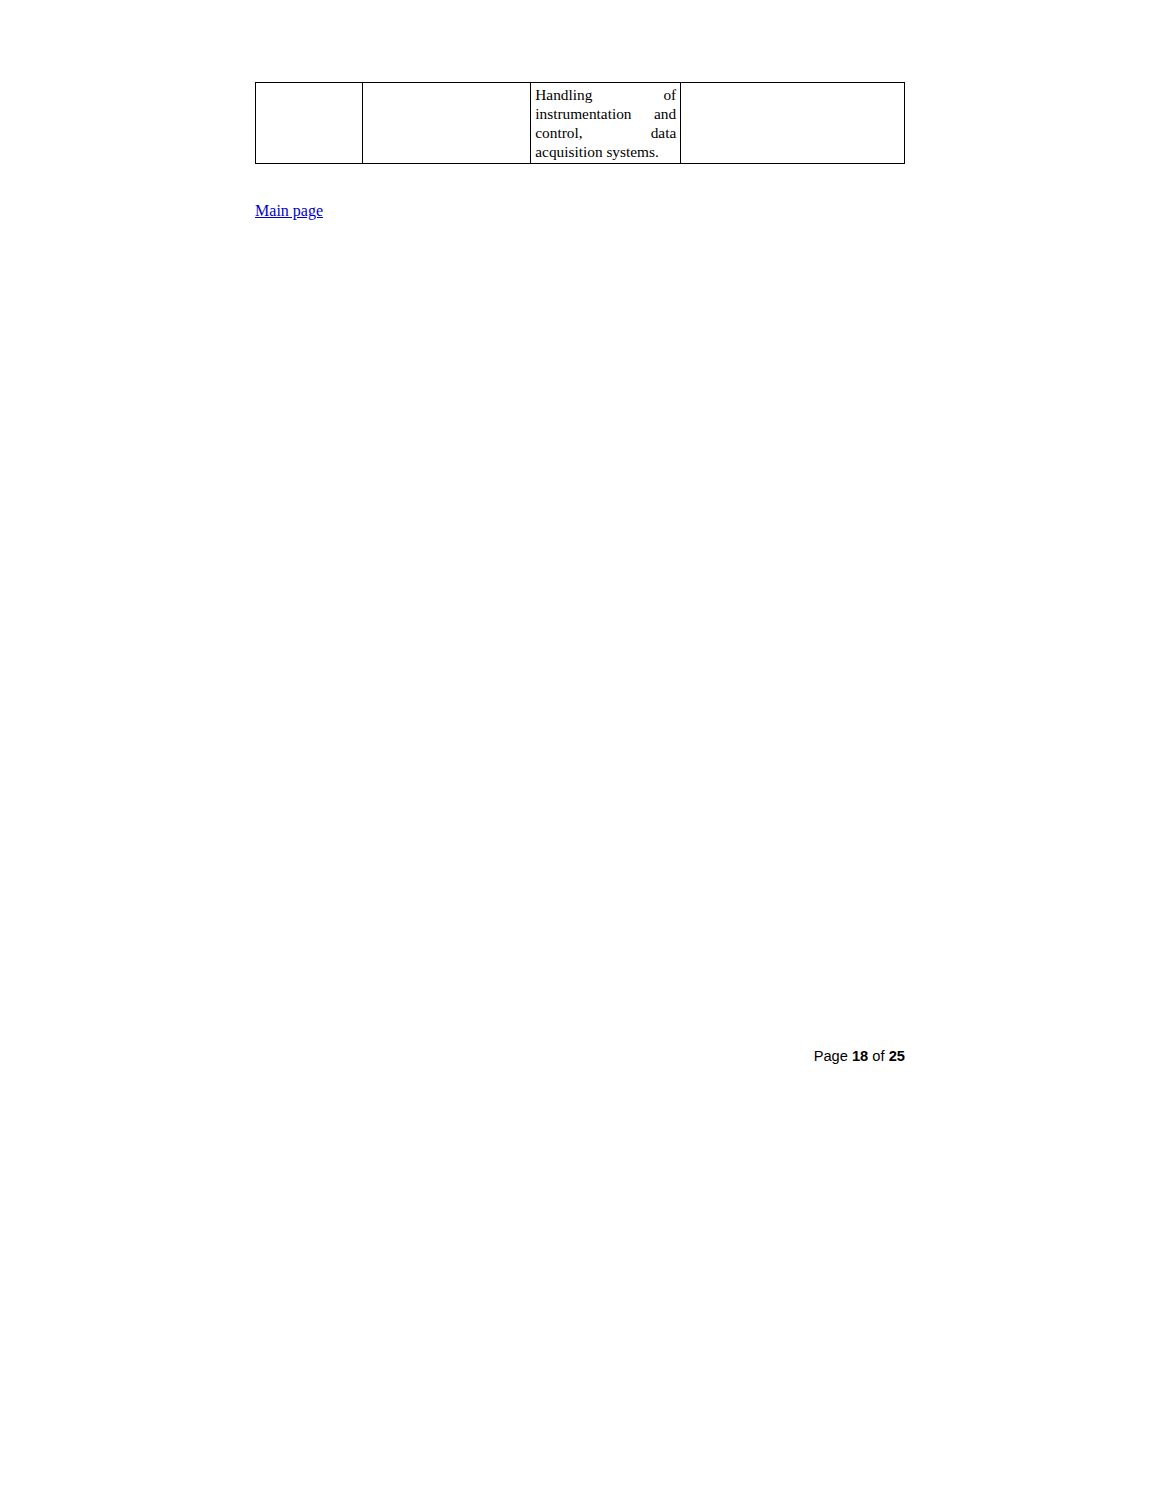| | | Handling of instrumentation and control, data acquisition systems. | |
Main page
Page 18 of 25